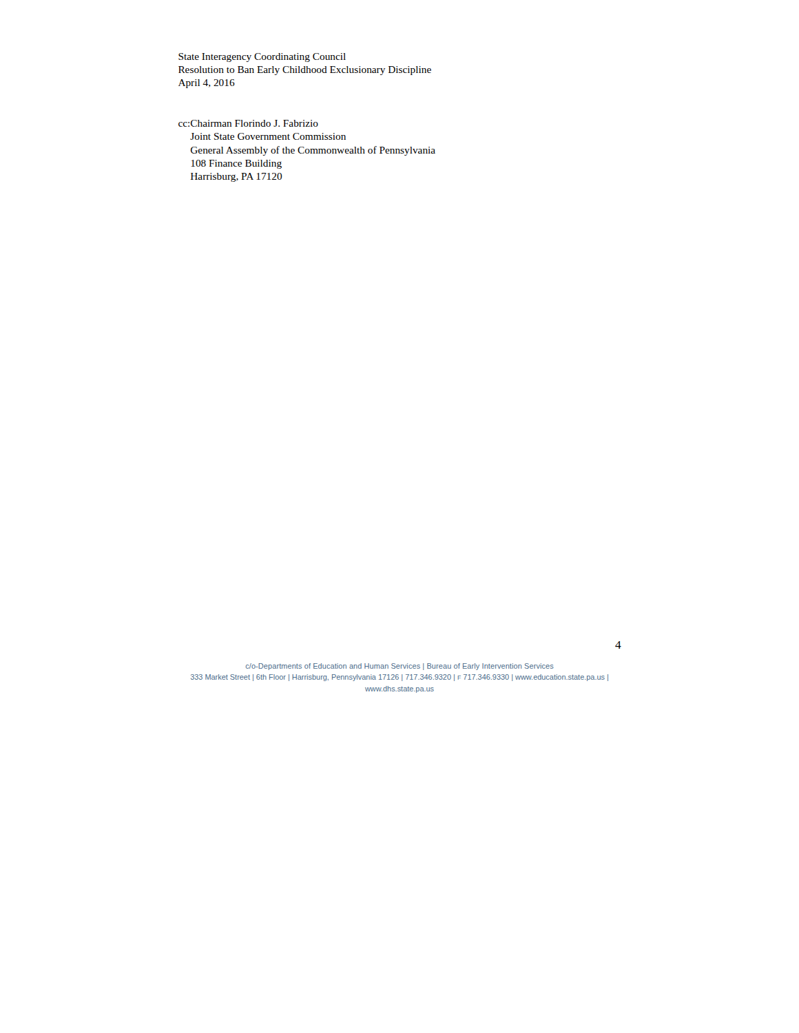State Interagency Coordinating Council
Resolution to Ban Early Childhood Exclusionary Discipline
April 4, 2016
| cc: | Chairman Florindo J. Fabrizio Joint State Government Commission General Assembly of the Commonwealth of Pennsylvania 108 Finance Building Harrisburg, PA 17120 |
4
c/o-Departments of Education and Human Services | Bureau of Early Intervention Services
333 Market Street | 6th Floor | Harrisburg, Pennsylvania 17126 | 717.346.9320 | F 717.346.9330 | www.education.state.pa.us | www.dhs.state.pa.us